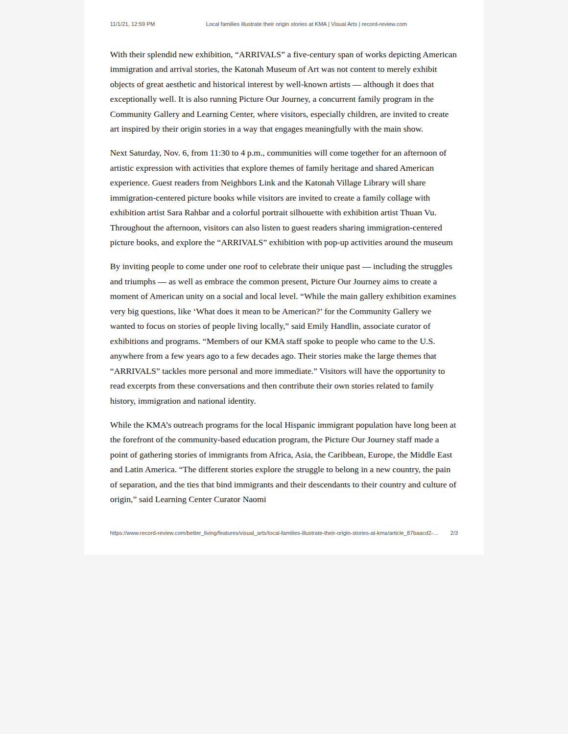11/1/21, 12:59 PM Local families illustrate their origin stories at KMA | Visual Arts | record-review.com
With their splendid new exhibition, “ARRIVALS” a five-century span of works depicting American immigration and arrival stories, the Katonah Museum of Art was not content to merely exhibit objects of great aesthetic and historical interest by well-known artists — although it does that exceptionally well. It is also running Picture Our Journey, a concurrent family program in the Community Gallery and Learning Center, where visitors, especially children, are invited to create art inspired by their origin stories in a way that engages meaningfully with the main show.
Next Saturday, Nov. 6, from 11:30 to 4 p.m., communities will come together for an afternoon of artistic expression with activities that explore themes of family heritage and shared American experience. Guest readers from Neighbors Link and the Katonah Village Library will share immigration-centered picture books while visitors are invited to create a family collage with exhibition artist Sara Rahbar and a colorful portrait silhouette with exhibition artist Thuan Vu. Throughout the afternoon, visitors can also listen to guest readers sharing immigration-centered picture books, and explore the “ARRIVALS” exhibition with pop-up activities around the museum
By inviting people to come under one roof to celebrate their unique past — including the struggles and triumphs — as well as embrace the common present, Picture Our Journey aims to create a moment of American unity on a social and local level. “While the main gallery exhibition examines very big questions, like ‘What does it mean to be American?’ for the Community Gallery we wanted to focus on stories of people living locally,” said Emily Handlin, associate curator of exhibitions and programs. “Members of our KMA staff spoke to people who came to the U.S. anywhere from a few years ago to a few decades ago. Their stories make the large themes that “ARRIVALS” tackles more personal and more immediate.” Visitors will have the opportunity to read excerpts from these conversations and then contribute their own stories related to family history, immigration and national identity.
While the KMA’s outreach programs for the local Hispanic immigrant population have long been at the forefront of the community-based education program, the Picture Our Journey staff made a point of gathering stories of immigrants from Africa, Asia, the Caribbean, Europe, the Middle East and Latin America. “The different stories explore the struggle to belong in a new country, the pain of separation, and the ties that bind immigrants and their descendants to their country and culture of origin,” said Learning Center Curator Naomi
https://www.record-review.com/better_living/features/visual_arts/local-families-illustrate-their-origin-stories-at-kma/article_87baacd2-3ac0-11ec-bba6-5… 2/3